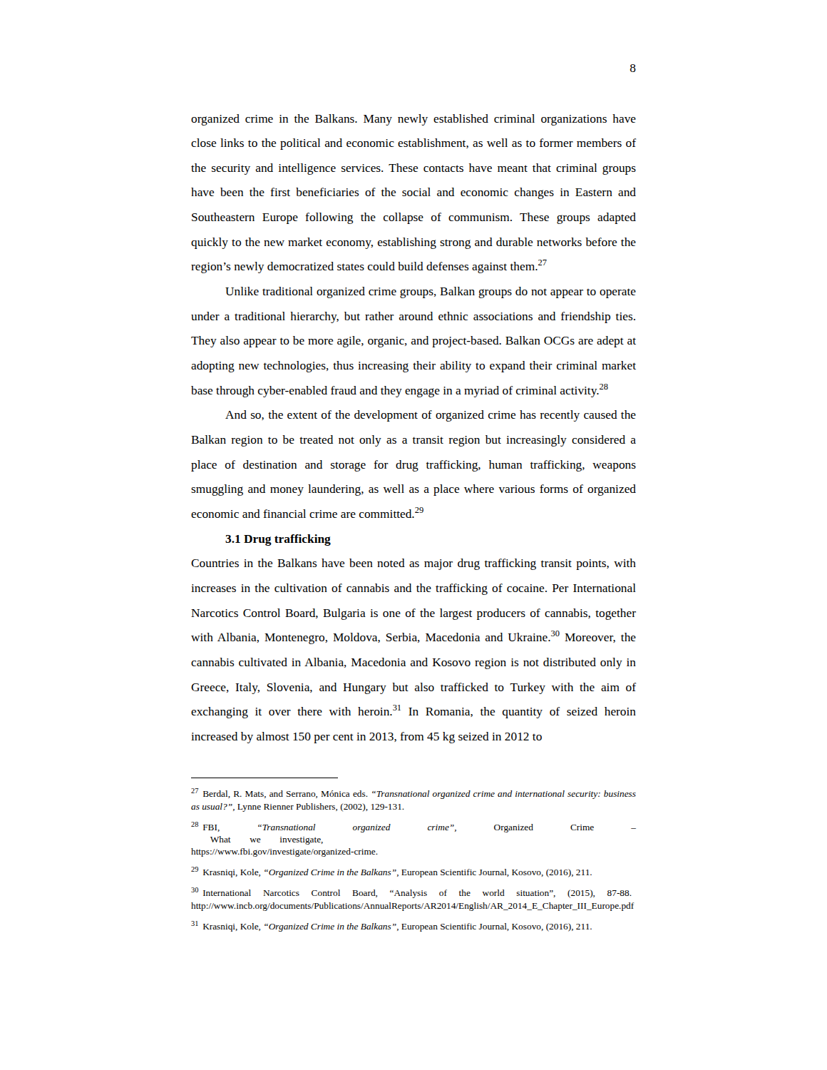8
organized crime in the Balkans. Many newly established criminal organizations have close links to the political and economic establishment, as well as to former members of the security and intelligence services. These contacts have meant that criminal groups have been the first beneficiaries of the social and economic changes in Eastern and Southeastern Europe following the collapse of communism. These groups adapted quickly to the new market economy, establishing strong and durable networks before the region’s newly democratized states could build defenses against them.27
Unlike traditional organized crime groups, Balkan groups do not appear to operate under a traditional hierarchy, but rather around ethnic associations and friendship ties. They also appear to be more agile, organic, and project-based. Balkan OCGs are adept at adopting new technologies, thus increasing their ability to expand their criminal market base through cyber-enabled fraud and they engage in a myriad of criminal activity.28
And so, the extent of the development of organized crime has recently caused the Balkan region to be treated not only as a transit region but increasingly considered a place of destination and storage for drug trafficking, human trafficking, weapons smuggling and money laundering, as well as a place where various forms of organized economic and financial crime are committed.29
3.1 Drug trafficking
Countries in the Balkans have been noted as major drug trafficking transit points, with increases in the cultivation of cannabis and the trafficking of cocaine. Per International Narcotics Control Board, Bulgaria is one of the largest producers of cannabis, together with Albania, Montenegro, Moldova, Serbia, Macedonia and Ukraine.30 Moreover, the cannabis cultivated in Albania, Macedonia and Kosovo region is not distributed only in Greece, Italy, Slovenia, and Hungary but also trafficked to Turkey with the aim of exchanging it over there with heroin.31 In Romania, the quantity of seized heroin increased by almost 150 per cent in 2013, from 45 kg seized in 2012 to
27 Berdal, R. Mats, and Serrano, Mónica eds. “Transnational organized crime and international security: business as usual?”, Lynne Rienner Publishers, (2002), 129-131.
28 FBI, “Transnational organized crime”, Organized Crime – What we investigate,
https://www.fbi.gov/investigate/organized-crime.
29 Krasniqi, Kole, “Organized Crime in the Balkans”, European Scientific Journal, Kosovo, (2016), 211.
30 International Narcotics Control Board, “Analysis of the world situation”, (2015), 87-88.
http://www.incb.org/documents/Publications/AnnualReports/AR2014/English/AR_2014_E_Chapter_III_Europe.pdf
31 Krasniqi, Kole, “Organized Crime in the Balkans”, European Scientific Journal, Kosovo, (2016), 211.